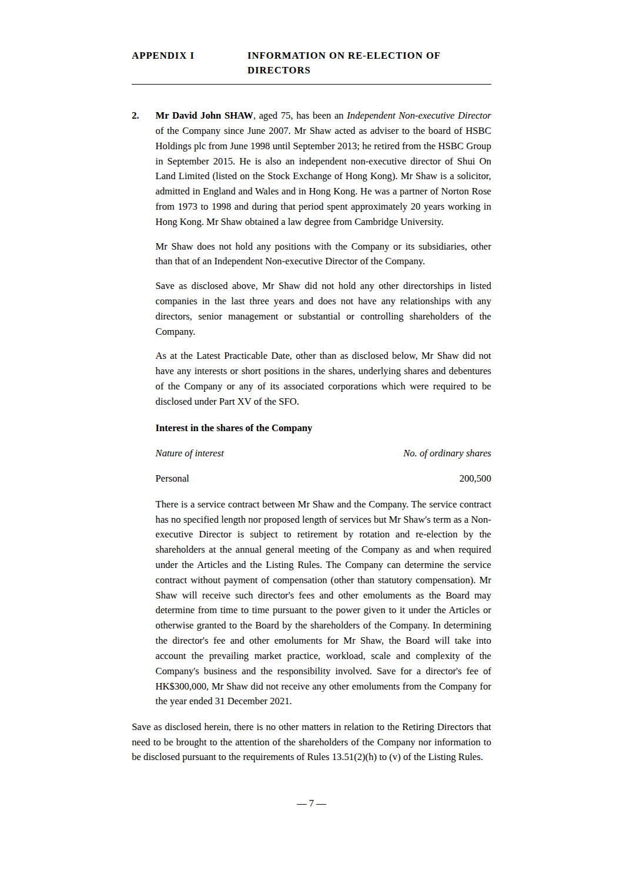APPENDIX I
INFORMATION ON RE-ELECTION OF DIRECTORS
2.
Mr David John SHAW, aged 75, has been an Independent Non-executive Director of the Company since June 2007. Mr Shaw acted as adviser to the board of HSBC Holdings plc from June 1998 until September 2013; he retired from the HSBC Group in September 2015. He is also an independent non-executive director of Shui On Land Limited (listed on the Stock Exchange of Hong Kong). Mr Shaw is a solicitor, admitted in England and Wales and in Hong Kong. He was a partner of Norton Rose from 1973 to 1998 and during that period spent approximately 20 years working in Hong Kong. Mr Shaw obtained a law degree from Cambridge University.
Mr Shaw does not hold any positions with the Company or its subsidiaries, other than that of an Independent Non-executive Director of the Company.
Save as disclosed above, Mr Shaw did not hold any other directorships in listed companies in the last three years and does not have any relationships with any directors, senior management or substantial or controlling shareholders of the Company.
As at the Latest Practicable Date, other than as disclosed below, Mr Shaw did not have any interests or short positions in the shares, underlying shares and debentures of the Company or any of its associated corporations which were required to be disclosed under Part XV of the SFO.
Interest in the shares of the Company
Nature of interest
No. of ordinary shares
Personal
200,500
There is a service contract between Mr Shaw and the Company. The service contract has no specified length nor proposed length of services but Mr Shaw's term as a Non-executive Director is subject to retirement by rotation and re-election by the shareholders at the annual general meeting of the Company as and when required under the Articles and the Listing Rules. The Company can determine the service contract without payment of compensation (other than statutory compensation). Mr Shaw will receive such director's fees and other emoluments as the Board may determine from time to time pursuant to the power given to it under the Articles or otherwise granted to the Board by the shareholders of the Company. In determining the director's fee and other emoluments for Mr Shaw, the Board will take into account the prevailing market practice, workload, scale and complexity of the Company's business and the responsibility involved. Save for a director's fee of HK$300,000, Mr Shaw did not receive any other emoluments from the Company for the year ended 31 December 2021.
Save as disclosed herein, there is no other matters in relation to the Retiring Directors that need to be brought to the attention of the shareholders of the Company nor information to be disclosed pursuant to the requirements of Rules 13.51(2)(h) to (v) of the Listing Rules.
— 7 —